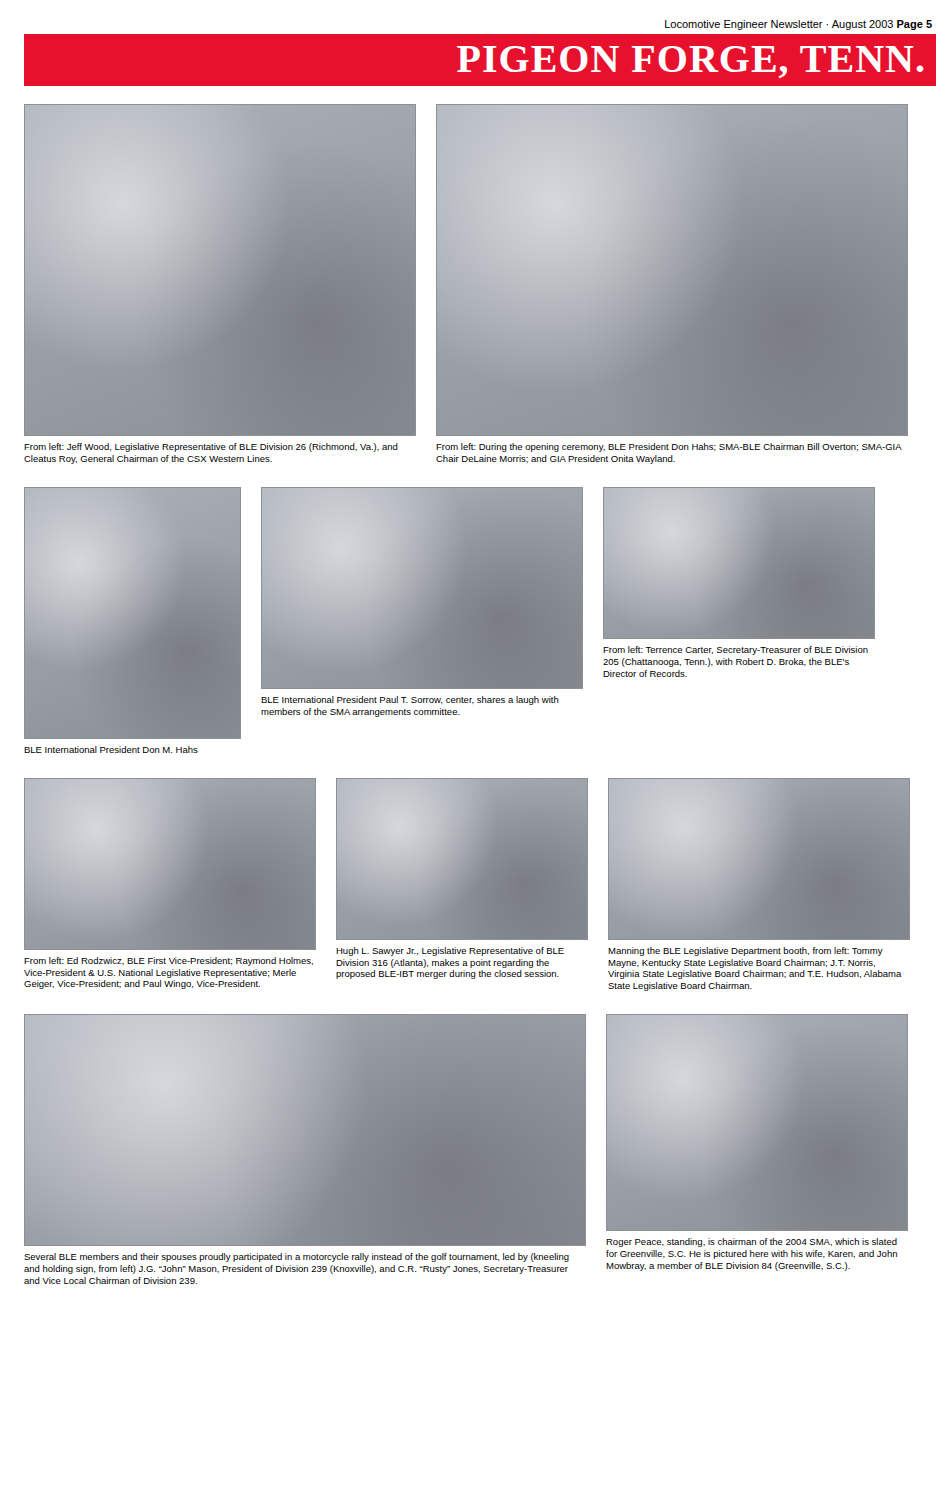Locomotive Engineer Newsletter · August 2003 Page 5
PIGEON FORGE, TENN.
From left: Jeff Wood, Legislative Representative of BLE Division 26 (Richmond, Va.), and Cleatus Roy, General Chairman of the CSX Western Lines.
From left: During the opening ceremony, BLE President Don Hahs; SMA-BLE Chairman Bill Overton; SMA-GIA Chair DeLaine Morris; and GIA President Onita Wayland.
BLE International President Don M. Hahs
BLE International President Paul T. Sorrow, center, shares a laugh with members of the SMA arrangements committee.
From left: Terrence Carter, Secretary-Treasurer of BLE Division 205 (Chattanooga, Tenn.), with Robert D. Broka, the BLE's Director of Records.
From left: Ed Rodzwicz, BLE First Vice-President; Raymond Holmes, Vice-President & U.S. National Legislative Representative; Merle Geiger, Vice-President; and Paul Wingo, Vice-President.
Hugh L. Sawyer Jr., Legislative Representative of BLE Division 316 (Atlanta), makes a point regarding the proposed BLE-IBT merger during the closed session.
Manning the BLE Legislative Department booth, from left: Tommy Mayne, Kentucky State Legislative Board Chairman; J.T. Norris, Virginia State Legislative Board Chairman; and T.E. Hudson, Alabama State Legislative Board Chairman.
Several BLE members and their spouses proudly participated in a motorcycle rally instead of the golf tournament, led by (kneeling and holding sign, from left) J.G. “John” Mason, President of Division 239 (Knoxville), and C.R. “Rusty” Jones, Secretary-Treasurer and Vice Local Chairman of Division 239.
Roger Peace, standing, is chairman of the 2004 SMA, which is slated for Greenville, S.C. He is pictured here with his wife, Karen, and John Mowbray, a member of BLE Division 84 (Greenville, S.C.).